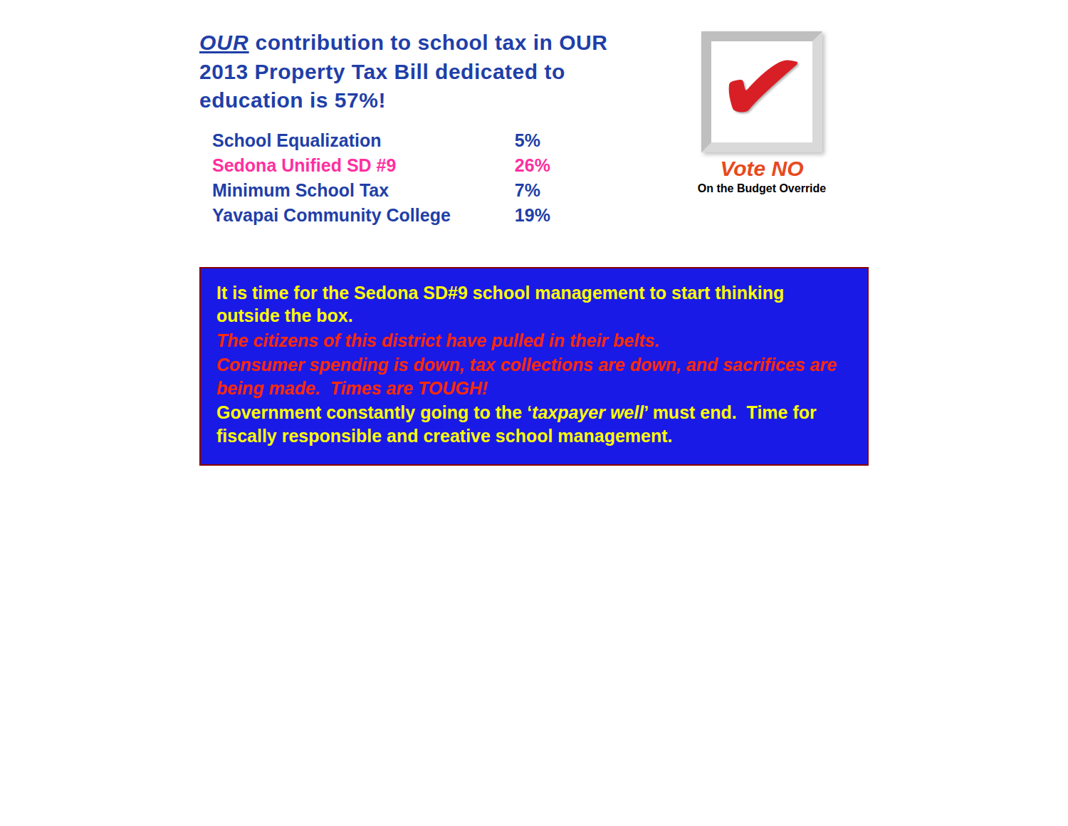OUR contribution to school tax in OUR 2013 Property Tax Bill dedicated to education is 57%!
| School Equalization | 5% |
| Sedona Unified SD #9 | 26% |
| Minimum School Tax | 7% |
| Yavapai Community College | 19% |
✔
Vote NO
On the Budget Override
It is time for the Sedona SD#9 school management to start thinking outside the box.
The citizens of this district have pulled in their belts.
Consumer spending is down, tax collections are down, and sacrifices are being made. Times are TOUGH!
Government constantly going to the ‘taxpayer well’ must end. Time for fiscally responsible and creative school management.